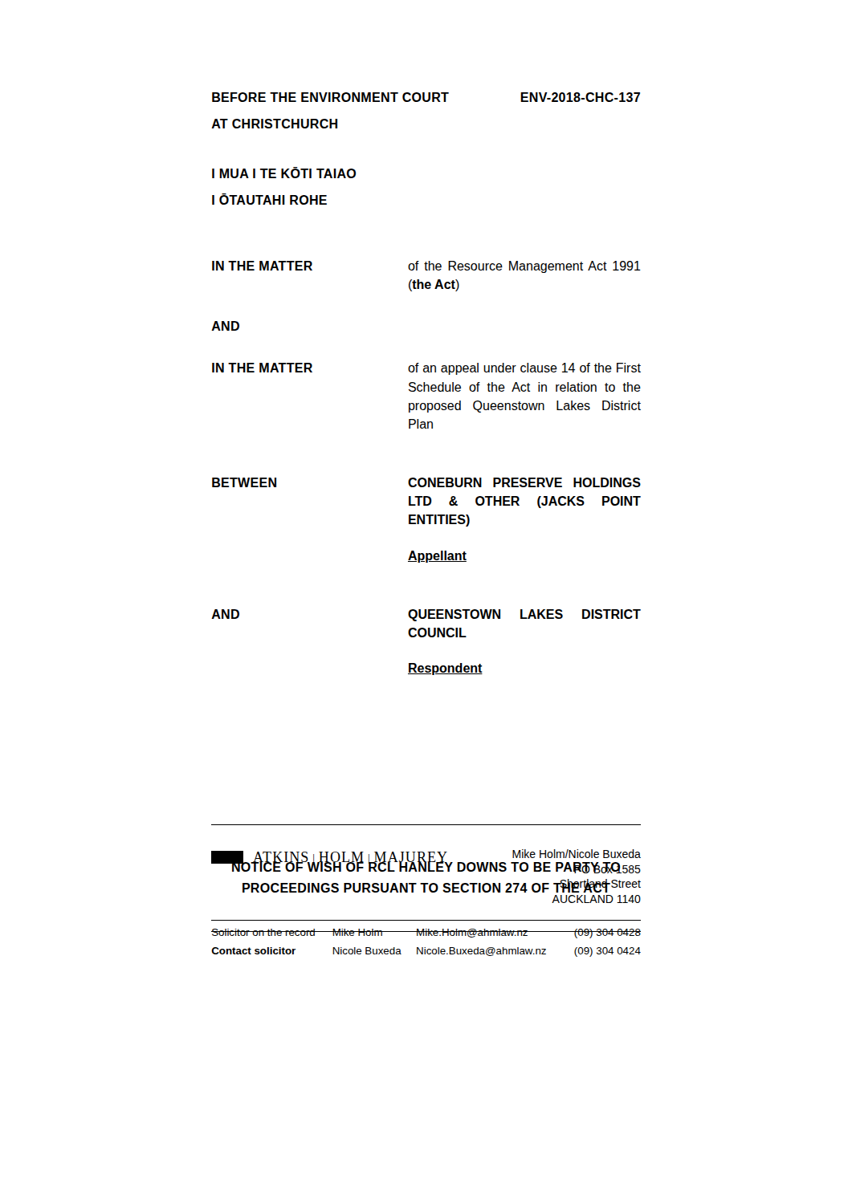BEFORE THE ENVIRONMENT COURT
ENV-2018-CHC-137
AT CHRISTCHURCH
I MUA I TE KŌTI TAIAO
I ŌTAUTAHI ROHE
| IN THE MATTER | of the Resource Management Act 1991 ( the Act ) |
| AND | |
| IN THE MATTER | of an appeal under clause 14 of the First Schedule of the Act in relation to the proposed Queenstown Lakes District Plan |
| BETWEEN | CONEBURN PRESERVE HOLDINGS LTD & OTHER (JACKS POINT ENTITIES) Appellant |
| AND | QUEENSTOWN LAKES DISTRICT COUNCIL Respondent |
NOTICE OF WISH OF RCL HANLEY DOWNS TO BE PARTY TO
PROCEEDINGS PURSUANT TO SECTION 274 OF THE ACT
ATKINS|HOLM|MAJUREY
Mike Holm/Nicole Buxeda
PO Box 1585
Shortland Street
AUCKLAND 1140
| Solicitor on the record | Mike Holm | Mike.Holm@ahmlaw.nz | (09) 304 0428 |
| Contact solicitor | Nicole Buxeda | Nicole.Buxeda@ahmlaw.nz | (09) 304 0424 |